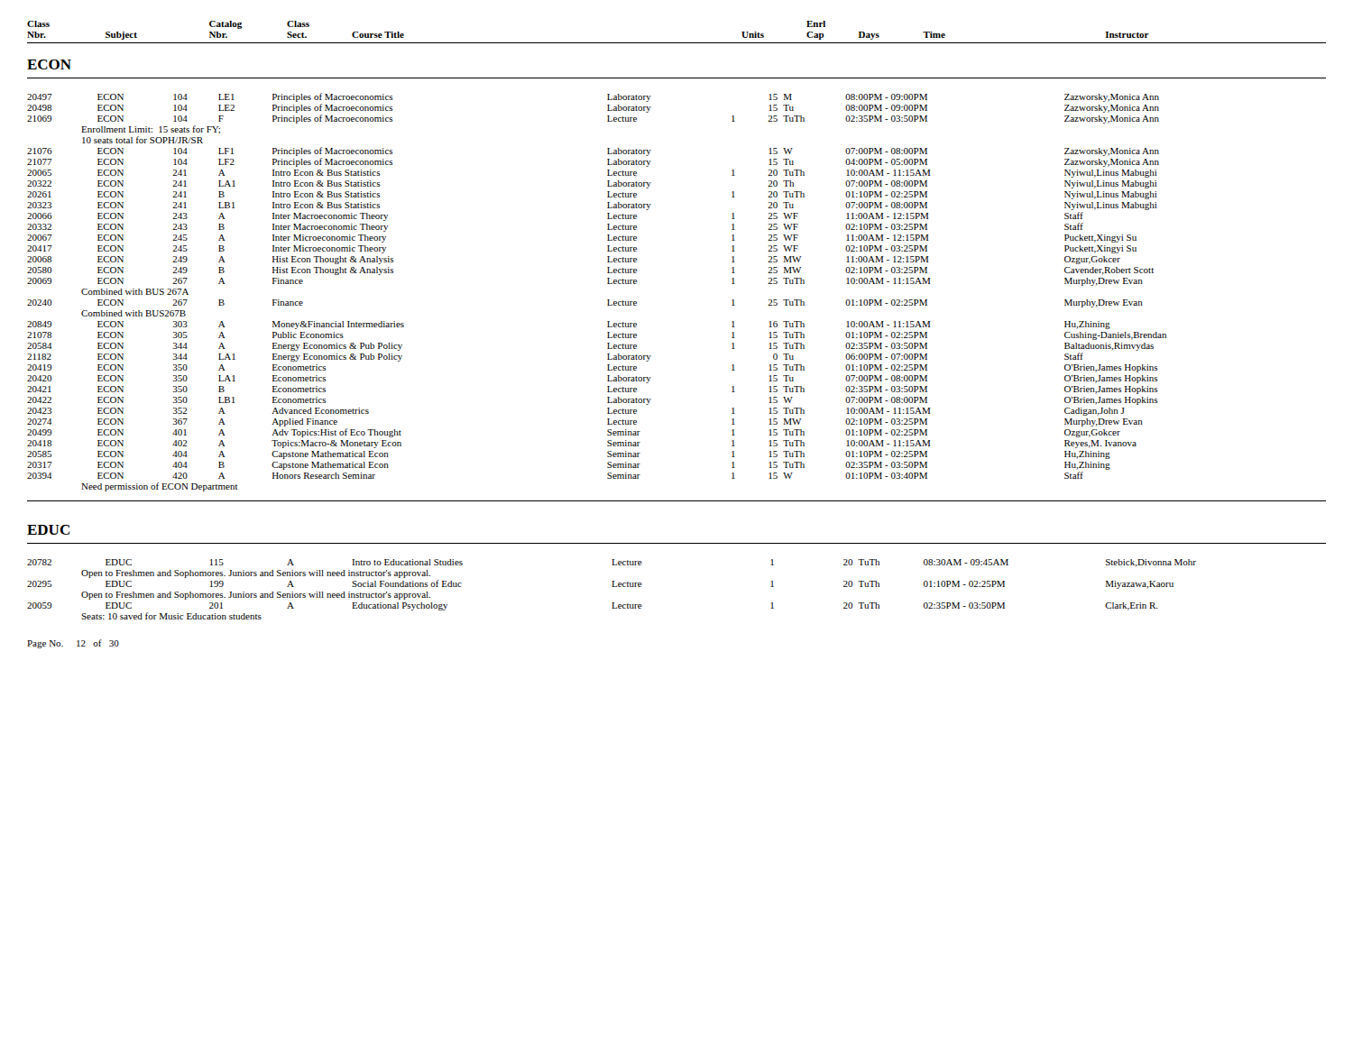| Class Nbr. | Subject | Catalog Nbr. | Class Sect. | Course Title | | Units | Enrl Cap | Days | Time | Instructor |
| --- | --- | --- | --- | --- | --- | --- | --- | --- | --- | --- |
ECON
| 20497 | ECON | 104 | LE1 | Principles of Macroeconomics | Laboratory | | 15 | M | 08:00PM - 09:00PM | Zazworsky,Monica Ann |
| 20498 | ECON | 104 | LE2 | Principles of Macroeconomics | Laboratory | | 15 | Tu | 08:00PM - 09:00PM | Zazworsky,Monica Ann |
| 21069 | ECON | 104 | F | Principles of Macroeconomics | Lecture | 1 | 25 | TuTh | 02:35PM - 03:50PM | Zazworsky,Monica Ann |
| Enrollment Limit: 15 seats for FY; |
| 10 seats total for SOPH/JR/SR |
| 21076 | ECON | 104 | LF1 | Principles of Macroeconomics | Laboratory | | 15 | W | 07:00PM - 08:00PM | Zazworsky,Monica Ann |
| 21077 | ECON | 104 | LF2 | Principles of Macroeconomics | Laboratory | | 15 | Tu | 04:00PM - 05:00PM | Zazworsky,Monica Ann |
| 20065 | ECON | 241 | A | Intro Econ & Bus Statistics | Lecture | 1 | 20 | TuTh | 10:00AM - 11:15AM | Nyiwul,Linus Mabughi |
| 20322 | ECON | 241 | LA1 | Intro Econ & Bus Statistics | Laboratory | | 20 | Th | 07:00PM - 08:00PM | Nyiwul,Linus Mabughi |
| 20261 | ECON | 241 | B | Intro Econ & Bus Statistics | Lecture | 1 | 20 | TuTh | 01:10PM - 02:25PM | Nyiwul,Linus Mabughi |
| 20323 | ECON | 241 | LB1 | Intro Econ & Bus Statistics | Laboratory | | 20 | Tu | 07:00PM - 08:00PM | Nyiwul,Linus Mabughi |
| 20066 | ECON | 243 | A | Inter Macroeconomic Theory | Lecture | 1 | 25 | WF | 11:00AM - 12:15PM | Staff |
| 20332 | ECON | 243 | B | Inter Macroeconomic Theory | Lecture | 1 | 25 | WF | 02:10PM - 03:25PM | Staff |
| 20067 | ECON | 245 | A | Inter Microeconomic Theory | Lecture | 1 | 25 | WF | 11:00AM - 12:15PM | Puckett,Xingyi Su |
| 20417 | ECON | 245 | B | Inter Microeconomic Theory | Lecture | 1 | 25 | WF | 02:10PM - 03:25PM | Puckett,Xingyi Su |
| 20068 | ECON | 249 | A | Hist Econ Thought & Analysis | Lecture | 1 | 25 | MW | 11:00AM - 12:15PM | Ozgur,Gokcer |
| 20580 | ECON | 249 | B | Hist Econ Thought & Analysis | Lecture | 1 | 25 | MW | 02:10PM - 03:25PM | Cavender,Robert Scott |
| 20069 | ECON | 267 | A | Finance | Lecture | 1 | 25 | TuTh | 10:00AM - 11:15AM | Murphy,Drew Evan |
| Combined with BUS 267A |
| 20240 | ECON | 267 | B | Finance | Lecture | 1 | 25 | TuTh | 01:10PM - 02:25PM | Murphy,Drew Evan |
| Combined with BUS267B |
| 20849 | ECON | 303 | A | Money&Financial Intermediaries | Lecture | 1 | 16 | TuTh | 10:00AM - 11:15AM | Hu,Zhining |
| 21078 | ECON | 305 | A | Public Economics | Lecture | 1 | 15 | TuTh | 01:10PM - 02:25PM | Cushing-Daniels,Brendan |
| 20584 | ECON | 344 | A | Energy Economics & Pub Policy | Lecture | 1 | 15 | TuTh | 02:35PM - 03:50PM | Baltaduonis,Rimvydas |
| 21182 | ECON | 344 | LA1 | Energy Economics & Pub Policy | Laboratory | | 0 | Tu | 06:00PM - 07:00PM | Staff |
| 20419 | ECON | 350 | A | Econometrics | Lecture | 1 | 15 | TuTh | 01:10PM - 02:25PM | O'Brien,James Hopkins |
| 20420 | ECON | 350 | LA1 | Econometrics | Laboratory | | 15 | Tu | 07:00PM - 08:00PM | O'Brien,James Hopkins |
| 20421 | ECON | 350 | B | Econometrics | Lecture | 1 | 15 | TuTh | 02:35PM - 03:50PM | O'Brien,James Hopkins |
| 20422 | ECON | 350 | LB1 | Econometrics | Laboratory | | 15 | W | 07:00PM - 08:00PM | O'Brien,James Hopkins |
| 20423 | ECON | 352 | A | Advanced Econometrics | Lecture | 1 | 15 | TuTh | 10:00AM - 11:15AM | Cadigan,John J |
| 20274 | ECON | 367 | A | Applied Finance | Lecture | 1 | 15 | MW | 02:10PM - 03:25PM | Murphy,Drew Evan |
| 20499 | ECON | 401 | A | Adv Topics:Hist of Eco Thought | Seminar | 1 | 15 | TuTh | 01:10PM - 02:25PM | Ozgur,Gokcer |
| 20418 | ECON | 402 | A | Topics:Macro-& Monetary Econ | Seminar | 1 | 15 | TuTh | 10:00AM - 11:15AM | Reyes,M. Ivanova |
| 20585 | ECON | 404 | A | Capstone Mathematical Econ | Seminar | 1 | 15 | TuTh | 01:10PM - 02:25PM | Hu,Zhining |
| 20317 | ECON | 404 | B | Capstone Mathematical Econ | Seminar | 1 | 15 | TuTh | 02:35PM - 03:50PM | Hu,Zhining |
| 20394 | ECON | 420 | A | Honors Research Seminar | Seminar | 1 | 15 | W | 01:10PM - 03:40PM | Staff |
| Need permission of ECON Department |
EDUC
| 20782 | EDUC | 115 | A | Intro to Educational Studies | Lecture | 1 | 20 | TuTh | 08:30AM - 09:45AM | Stebick,Divonna Mohr |
| Open to Freshmen and Sophomores. Juniors and Seniors will need instructor's approval. |
| 20295 | EDUC | 199 | A | Social Foundations of Educ | Lecture | 1 | 20 | TuTh | 01:10PM - 02:25PM | Miyazawa,Kaoru |
| Open to Freshmen and Sophomores. Juniors and Seniors will need instructor's approval. |
| 20059 | EDUC | 201 | A | Educational Psychology | Lecture | 1 | 20 | TuTh | 02:35PM - 03:50PM | Clark,Erin R. |
| Seats: 10 saved for Music Education students |
Page No. 12 of 30